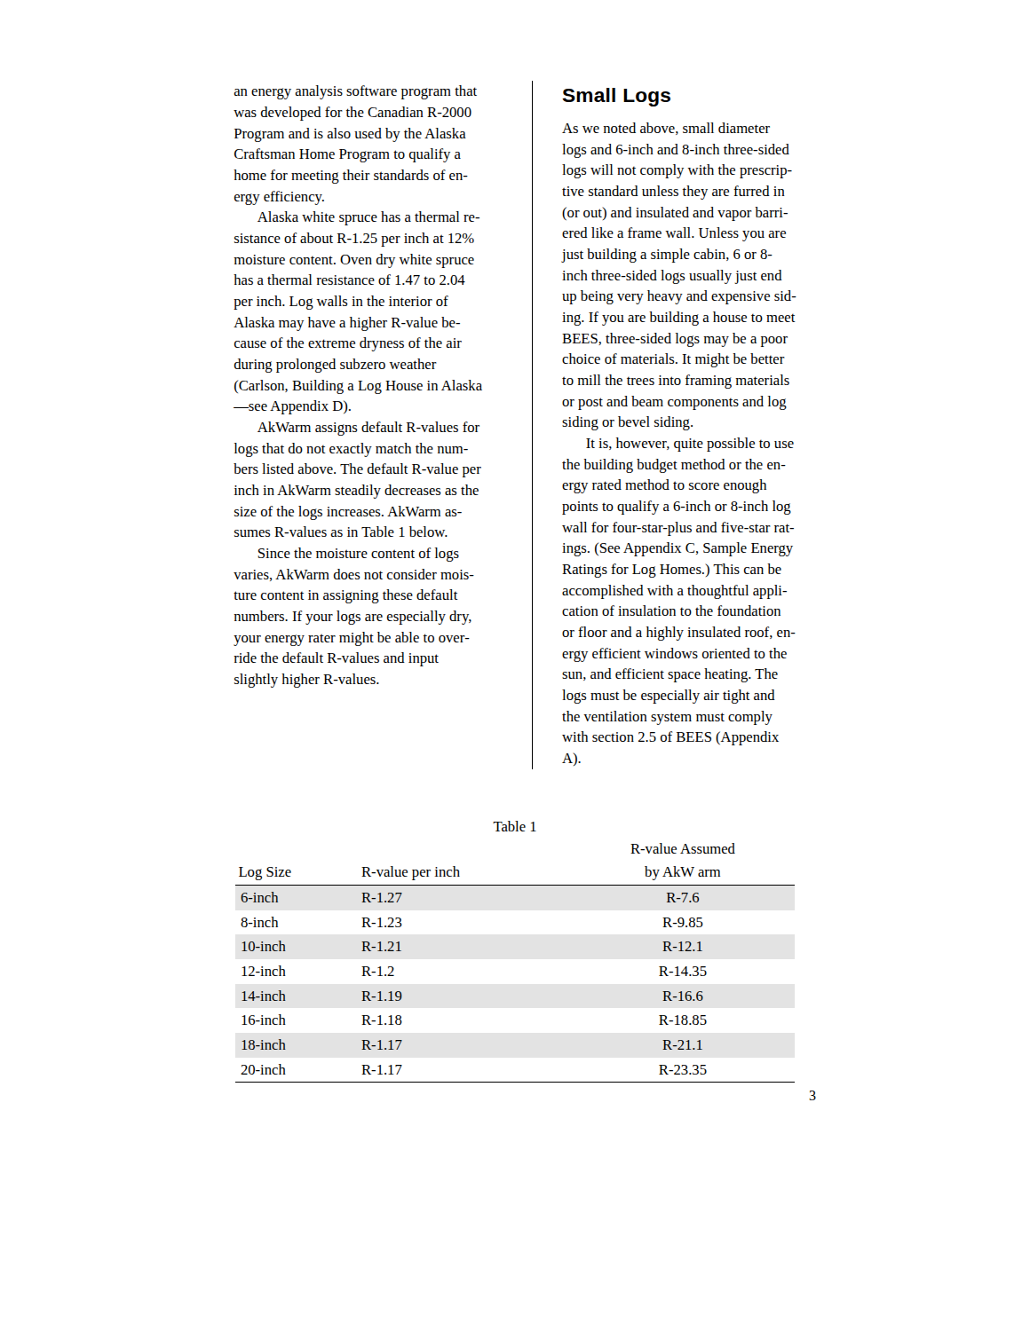an energy analysis software program that was developed for the Canadian R-2000 Program and is also used by the Alaska Craftsman Home Program to qualify a home for meeting their standards of energy efficiency.
Alaska white spruce has a thermal resistance of about R-1.25 per inch at 12% moisture content. Oven dry white spruce has a thermal resistance of 1.47 to 2.04 per inch. Log walls in the interior of Alaska may have a higher R-value because of the extreme dryness of the air during prolonged subzero weather (Carlson, Building a Log House in Alaska—see Appendix D).
AkWarm assigns default R-values for logs that do not exactly match the numbers listed above. The default R-value per inch in AkWarm steadily decreases as the size of the logs increases. AkWarm assumes R-values as in Table 1 below.
Since the moisture content of logs varies, AkWarm does not consider moisture content in assigning these default numbers. If your logs are especially dry, your energy rater might be able to override the default R-values and input slightly higher R-values.
Small Logs
As we noted above, small diameter logs and 6-inch and 8-inch three-sided logs will not comply with the prescriptive standard unless they are furred in (or out) and insulated and vapor barriered like a frame wall. Unless you are just building a simple cabin, 6 or 8-inch three-sided logs usually just end up being very heavy and expensive siding. If you are building a house to meet BEES, three-sided logs may be a poor choice of materials. It might be better to mill the trees into framing materials or post and beam components and log siding or bevel siding.
It is, however, quite possible to use the building budget method or the energy rated method to score enough points to qualify a 6-inch or 8-inch log wall for four-star-plus and five-star ratings. (See Appendix C, Sample Energy Ratings for Log Homes.) This can be accomplished with a thoughtful application of insulation to the foundation or floor and a highly insulated roof, energy efficient windows oriented to the sun, and efficient space heating. The logs must be especially air tight and the ventilation system must comply with section 2.5 of BEES (Appendix A).
Table 1
| | | R-value Assumed |
| --- | --- | --- |
| Log Size | R-value per inch | by AkW arm |
| 6-inch | R-1.27 | R-7.6 |
| 8-inch | R-1.23 | R-9.85 |
| 10-inch | R-1.21 | R-12.1 |
| 12-inch | R-1.2 | R-14.35 |
| 14-inch | R-1.19 | R-16.6 |
| 16-inch | R-1.18 | R-18.85 |
| 18-inch | R-1.17 | R-21.1 |
| 20-inch | R-1.17 | R-23.35 |
3